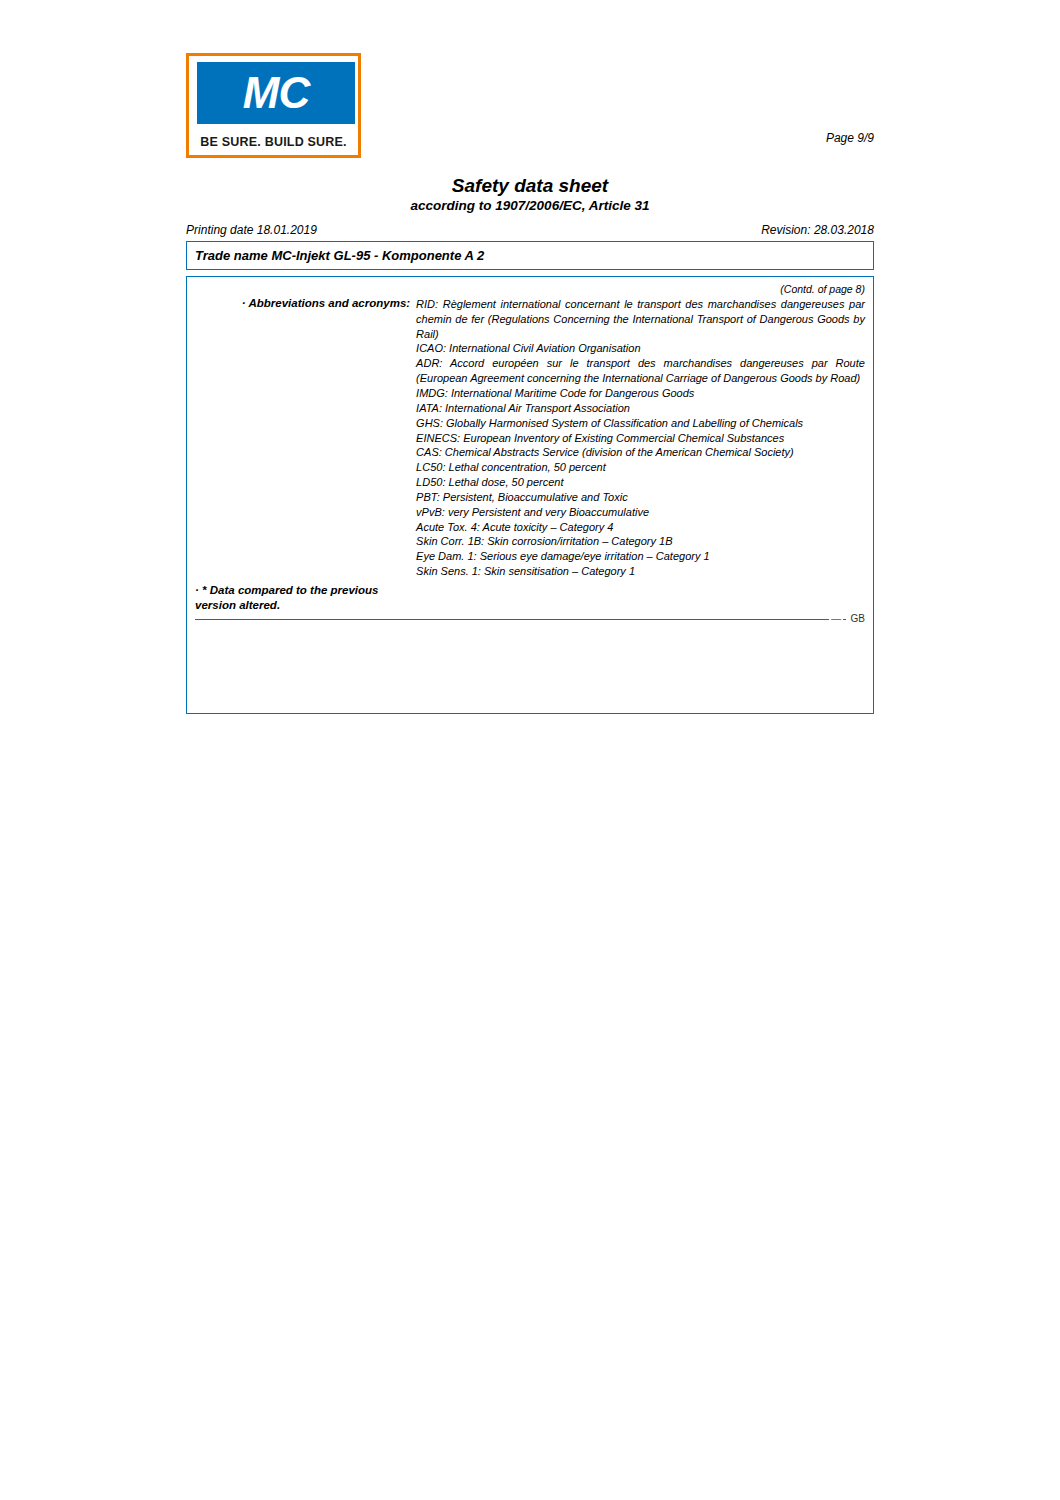MC
BE SURE. BUILD SURE.
Page 9/9
Safety data sheet
according to 1907/2006/EC, Article 31
Printing date 18.01.2019 Revision: 28.03.2018
Trade name MC-Injekt GL-95 - Komponente A 2
(Contd. of page 8)
· Abbreviations and acronyms:
RID: Règlement international concernant le transport des marchandises dangereuses par chemin de fer (Regulations Concerning the International Transport of Dangerous Goods by Rail)
ICAO: International Civil Aviation Organisation
ADR: Accord européen sur le transport des marchandises dangereuses par Route (European Agreement concerning the International Carriage of Dangerous Goods by Road)
IMDG: International Maritime Code for Dangerous Goods
IATA: International Air Transport Association
GHS: Globally Harmonised System of Classification and Labelling of Chemicals
EINECS: European Inventory of Existing Commercial Chemical Substances
CAS: Chemical Abstracts Service (division of the American Chemical Society)
LC50: Lethal concentration, 50 percent
LD50: Lethal dose, 50 percent
PBT: Persistent, Bioaccumulative and Toxic
vPvB: very Persistent and very Bioaccumulative
Acute Tox. 4: Acute toxicity – Category 4
Skin Corr. 1B: Skin corrosion/irritation – Category 1B
Eye Dam. 1: Serious eye damage/eye irritation – Category 1
Skin Sens. 1: Skin sensitisation – Category 1
· * Data compared to the previous version altered.
— GB